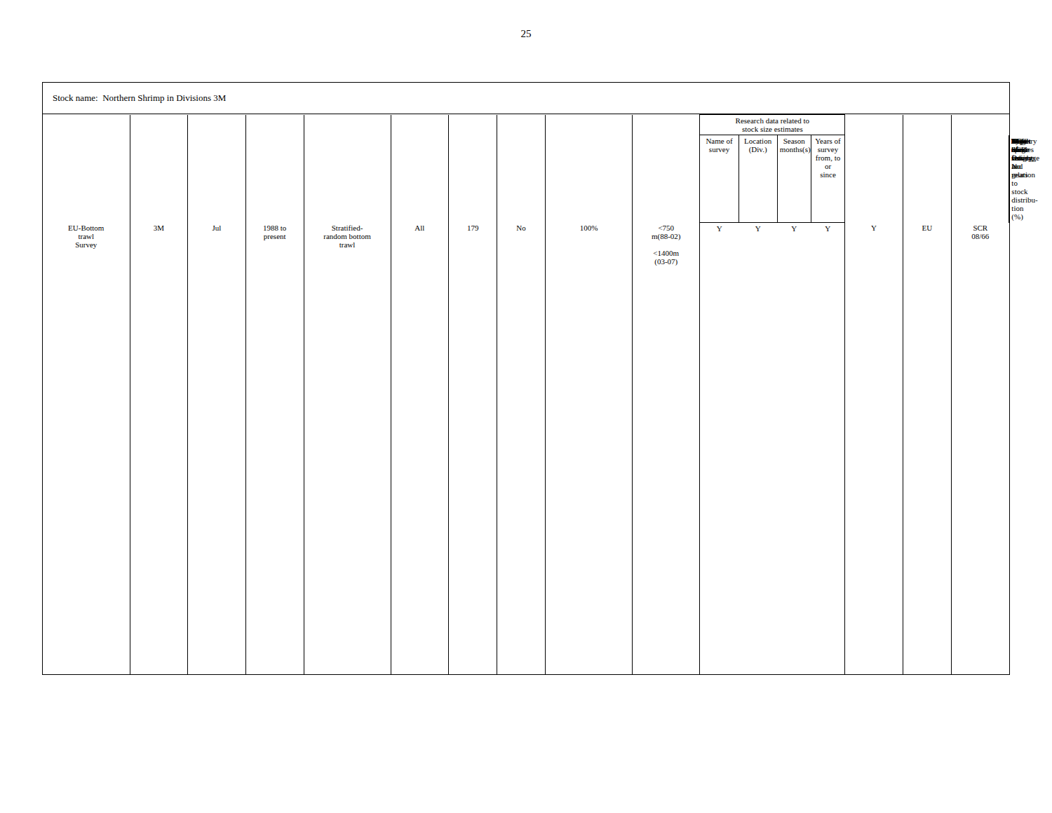25
Stock name: Northern Shrimp in Divisions 3M
| | | | | | | | | | | Research data related to stock size estimates | | | |
| --- | --- | --- | --- | --- | --- | --- | --- | --- | --- | --- | --- | --- | --- |
| Name of survey | Location (Div.) | Season months(s) | Years of survey from, to or since | Type of survey and gears | Target species | No. of sets | 24 hr fishing | Area of coverage in relation to stock distribu- tion (%) | Depth range | abun- dance | bio- mass | ALK | LF | Indiv- idual weights | Country | SCS/ SCR Doc. No |
| EU-Bottom trawl Survey | 3M | Jul | 1988 to present | Stratified- random bottom trawl | All | 179 | No | 100% | <750 m(88-02) <1400m (03-07) | Y | Y | Y | Y | Y | EU | SCR 08/66 |